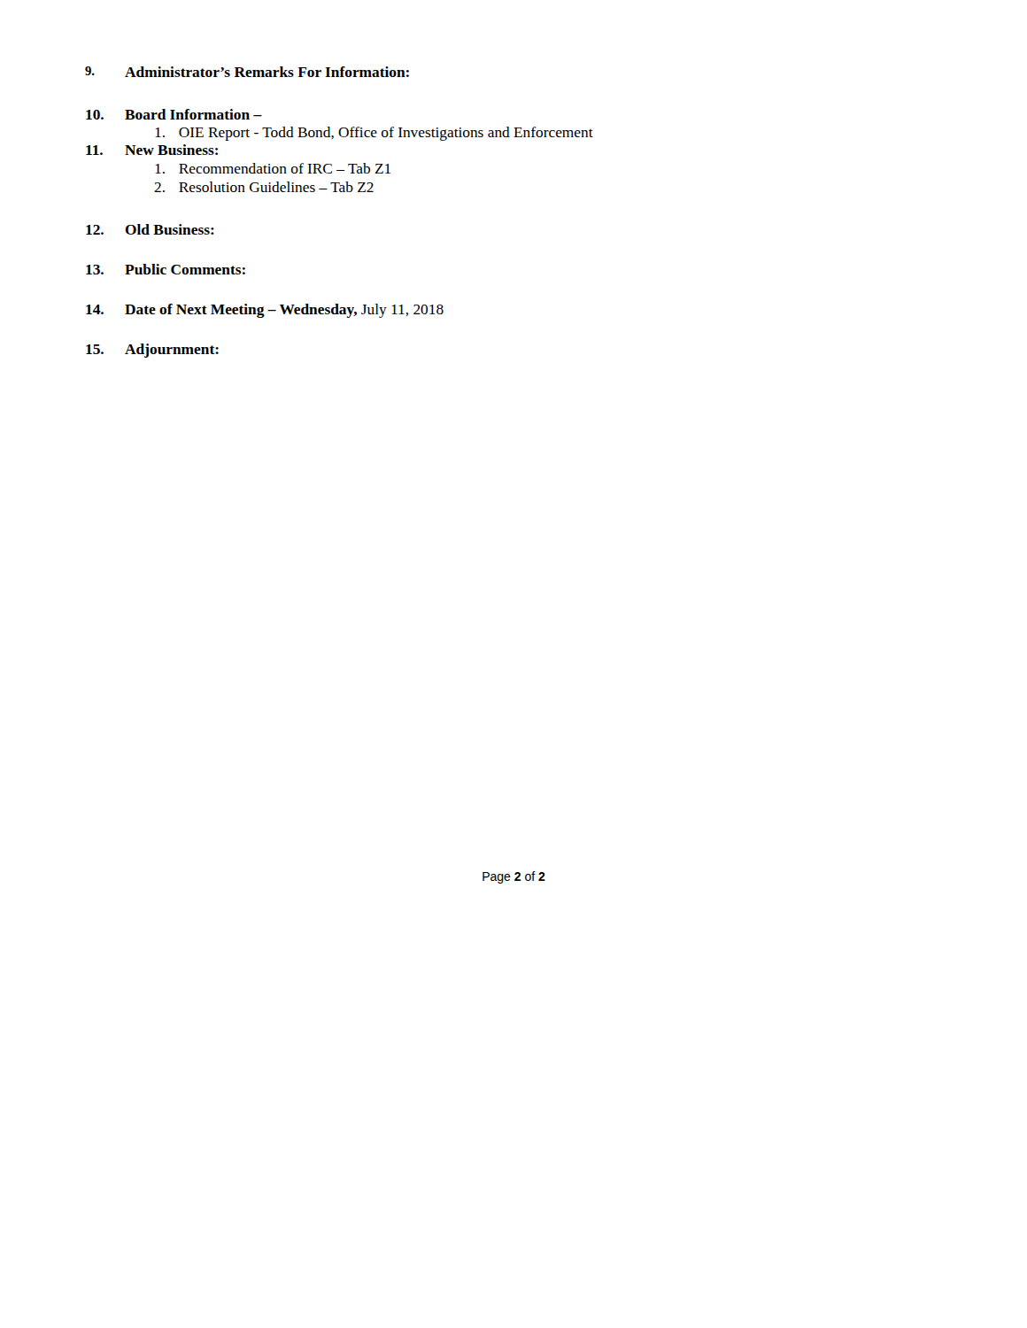9. Administrator’s Remarks For Information:
10. Board Information –
1. OIE Report - Todd Bond, Office of Investigations and Enforcement
11. New Business:
1. Recommendation of IRC – Tab Z1
2. Resolution Guidelines – Tab Z2
12. Old Business:
13. Public Comments:
14. Date of Next Meeting – Wednesday, July 11, 2018
15. Adjournment:
Page 2 of 2